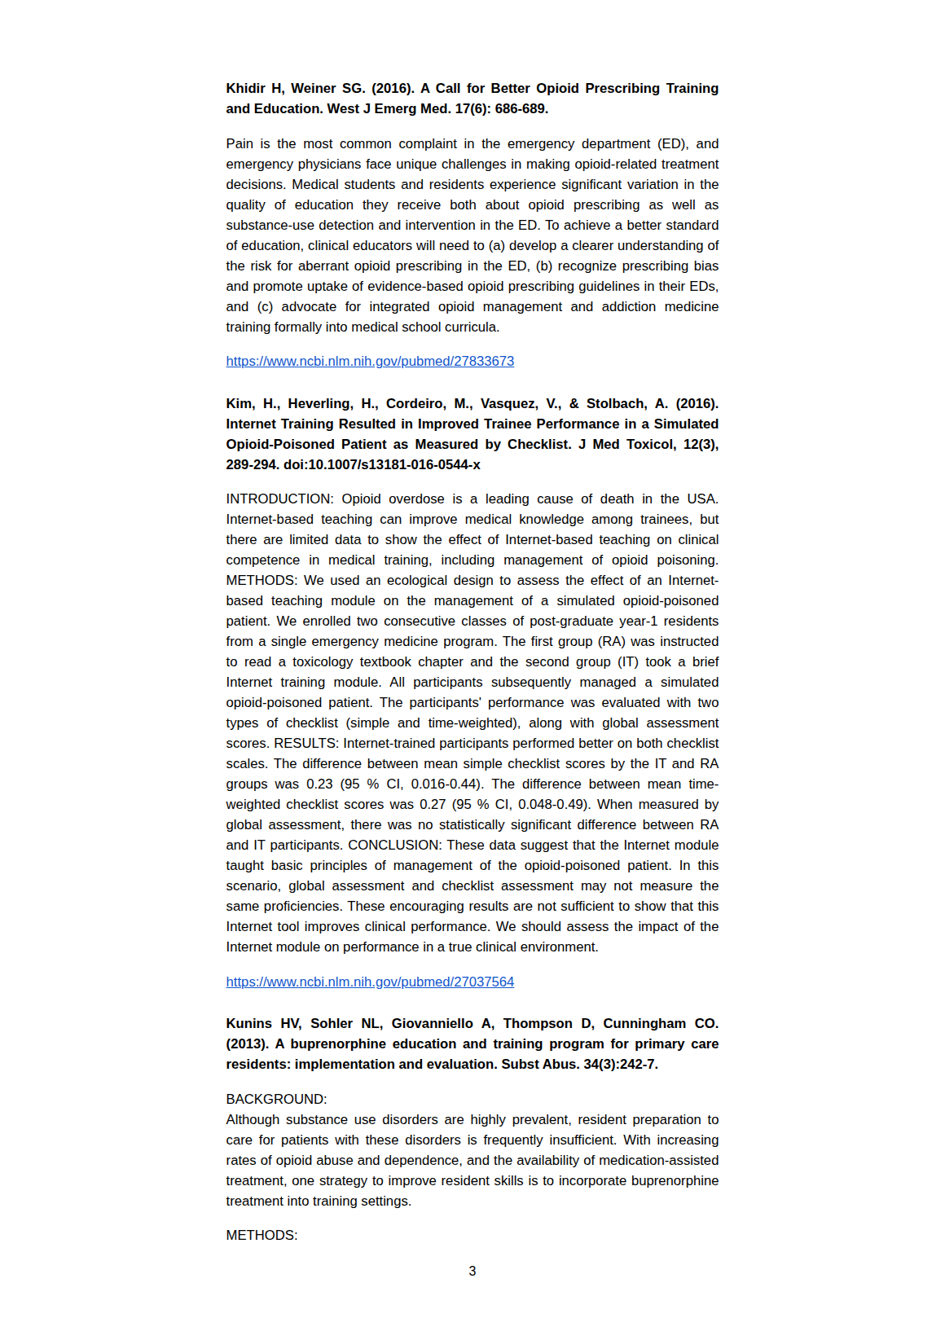Khidir H, Weiner SG. (2016). A Call for Better Opioid Prescribing Training and Education. West J Emerg Med. 17(6): 686-689.
Pain is the most common complaint in the emergency department (ED), and emergency physicians face unique challenges in making opioid-related treatment decisions. Medical students and residents experience significant variation in the quality of education they receive both about opioid prescribing as well as substance-use detection and intervention in the ED. To achieve a better standard of education, clinical educators will need to (a) develop a clearer understanding of the risk for aberrant opioid prescribing in the ED, (b) recognize prescribing bias and promote uptake of evidence-based opioid prescribing guidelines in their EDs, and (c) advocate for integrated opioid management and addiction medicine training formally into medical school curricula.
https://www.ncbi.nlm.nih.gov/pubmed/27833673
Kim, H., Heverling, H., Cordeiro, M., Vasquez, V., & Stolbach, A. (2016). Internet Training Resulted in Improved Trainee Performance in a Simulated Opioid-Poisoned Patient as Measured by Checklist. J Med Toxicol, 12(3), 289-294. doi:10.1007/s13181-016-0544-x
INTRODUCTION: Opioid overdose is a leading cause of death in the USA. Internet-based teaching can improve medical knowledge among trainees, but there are limited data to show the effect of Internet-based teaching on clinical competence in medical training, including management of opioid poisoning. METHODS: We used an ecological design to assess the effect of an Internet-based teaching module on the management of a simulated opioid-poisoned patient. We enrolled two consecutive classes of post-graduate year-1 residents from a single emergency medicine program. The first group (RA) was instructed to read a toxicology textbook chapter and the second group (IT) took a brief Internet training module. All participants subsequently managed a simulated opioid-poisoned patient. The participants' performance was evaluated with two types of checklist (simple and time-weighted), along with global assessment scores. RESULTS: Internet-trained participants performed better on both checklist scales. The difference between mean simple checklist scores by the IT and RA groups was 0.23 (95 % CI, 0.016-0.44). The difference between mean time-weighted checklist scores was 0.27 (95 % CI, 0.048-0.49). When measured by global assessment, there was no statistically significant difference between RA and IT participants. CONCLUSION: These data suggest that the Internet module taught basic principles of management of the opioid-poisoned patient. In this scenario, global assessment and checklist assessment may not measure the same proficiencies. These encouraging results are not sufficient to show that this Internet tool improves clinical performance. We should assess the impact of the Internet module on performance in a true clinical environment.
https://www.ncbi.nlm.nih.gov/pubmed/27037564
Kunins HV, Sohler NL, Giovanniello A, Thompson D, Cunningham CO. (2013). A buprenorphine education and training program for primary care residents: implementation and evaluation. Subst Abus. 34(3):242-7.
BACKGROUND:
Although substance use disorders are highly prevalent, resident preparation to care for patients with these disorders is frequently insufficient. With increasing rates of opioid abuse and dependence, and the availability of medication-assisted treatment, one strategy to improve resident skills is to incorporate buprenorphine treatment into training settings.
METHODS:
3